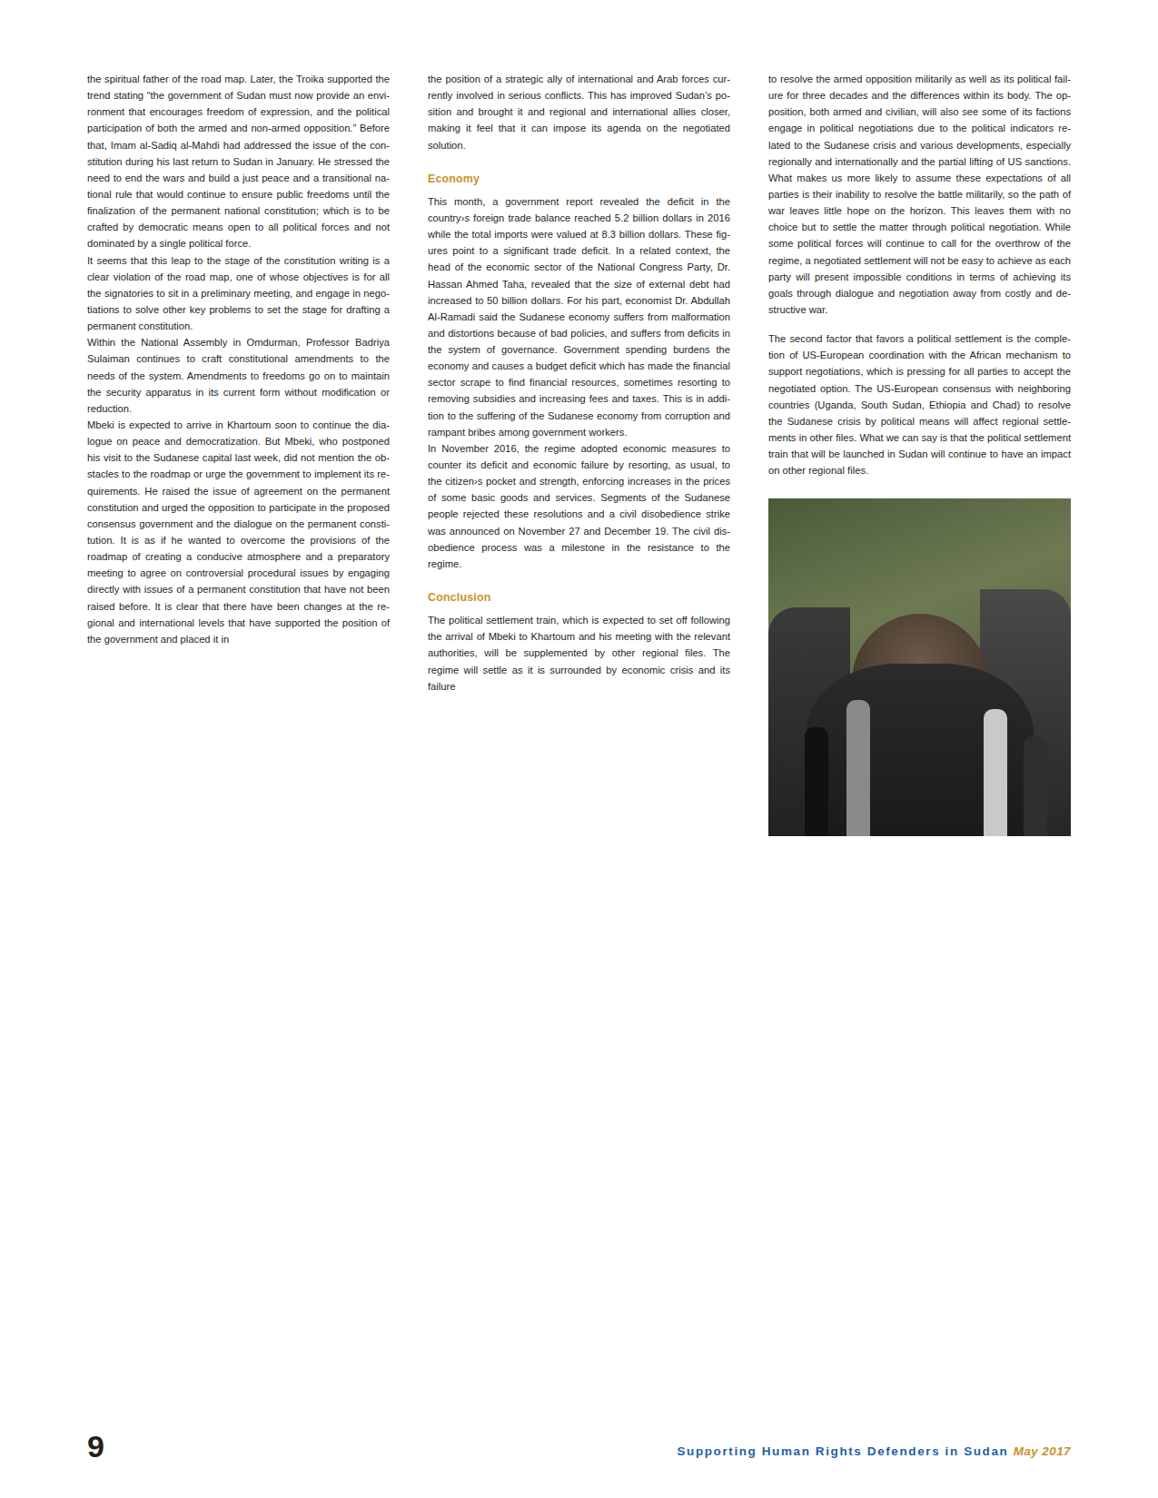the spiritual father of the road map. Later, the Troika supported the trend stating “the government of Sudan must now provide an environment that encourages freedom of expression, and the political participation of both the armed and non-armed opposition.” Before that, Imam al-Sadiq al-Mahdi had addressed the issue of the constitution during his last return to Sudan in January. He stressed the need to end the wars and build a just peace and a transitional national rule that would continue to ensure public freedoms until the finalization of the permanent national constitution; which is to be crafted by democratic means open to all political forces and not dominated by a single political force.
It seems that this leap to the stage of the constitution writing is a clear violation of the road map, one of whose objectives is for all the signatories to sit in a preliminary meeting, and engage in negotiations to solve other key problems to set the stage for drafting a permanent constitution.
Within the National Assembly in Omdurman, Professor Badriya Sulaiman continues to craft constitutional amendments to the needs of the system. Amendments to freedoms go on to maintain the security apparatus in its current form without modification or reduction.
Mbeki is expected to arrive in Khartoum soon to continue the dialogue on peace and democratization. But Mbeki, who postponed his visit to the Sudanese capital last week, did not mention the obstacles to the roadmap or urge the government to implement its requirements. He raised the issue of agreement on the permanent constitution and urged the opposition to participate in the proposed consensus government and the dialogue on the permanent constitution. It is as if he wanted to overcome the provisions of the roadmap of creating a conducive atmosphere and a preparatory meeting to agree on controversial procedural issues by engaging directly with issues of a permanent constitution that have not been raised before. It is clear that there have been changes at the regional and international levels that have supported the position of the government and placed it in
the position of a strategic ally of international and Arab forces currently involved in serious conflicts. This has improved Sudan’s position and brought it and regional and international allies closer, making it feel that it can impose its agenda on the negotiated solution.
Economy
This month, a government report revealed the deficit in the country›s foreign trade balance reached 5.2 billion dollars in 2016 while the total imports were valued at 8.3 billion dollars. These figures point to a significant trade deficit. In a related context, the head of the economic sector of the National Congress Party, Dr. Hassan Ahmed Taha, revealed that the size of external debt had increased to 50 billion dollars. For his part, economist Dr. Abdullah Al-Ramadi said the Sudanese economy suffers from malformation and distortions because of bad policies, and suffers from deficits in the system of governance. Government spending burdens the economy and causes a budget deficit which has made the financial sector scrape to find financial resources, sometimes resorting to removing subsidies and increasing fees and taxes. This is in addition to the suffering of the Sudanese economy from corruption and rampant bribes among government workers.
In November 2016, the regime adopted economic measures to counter its deficit and economic failure by resorting, as usual, to the citizen›s pocket and strength, enforcing increases in the prices of some basic goods and services. Segments of the Sudanese people rejected these resolutions and a civil disobedience strike was announced on November 27 and December 19. The civil disobedience process was a milestone in the resistance to the regime.
Conclusion
The political settlement train, which is expected to set off following the arrival of Mbeki to Khartoum and his meeting with the relevant authorities, will be supplemented by other regional files. The regime will settle as it is surrounded by economic crisis and its failure
to resolve the armed opposition militarily as well as its political failure for three decades and the differences within its body. The opposition, both armed and civilian, will also see some of its factions engage in political negotiations due to the political indicators related to the Sudanese crisis and various developments, especially regionally and internationally and the partial lifting of US sanctions. What makes us more likely to assume these expectations of all parties is their inability to resolve the battle militarily, so the path of war leaves little hope on the horizon. This leaves them with no choice but to settle the matter through political negotiation. While some political forces will continue to call for the overthrow of the regime, a negotiated settlement will not be easy to achieve as each party will present impossible conditions in terms of achieving its goals through dialogue and negotiation away from costly and destructive war.
The second factor that favors a political settlement is the completion of US-European coordination with the African mechanism to support negotiations, which is pressing for all parties to accept the negotiated option. The US-European consensus with neighboring countries (Uganda, South Sudan, Ethiopia and Chad) to resolve the Sudanese crisis by political means will affect regional settlements in other files. What we can say is that the political settlement train that will be launched in Sudan will continue to have an impact on other regional files.
9
Supporting Human Rights Defenders in Sudan May 2017